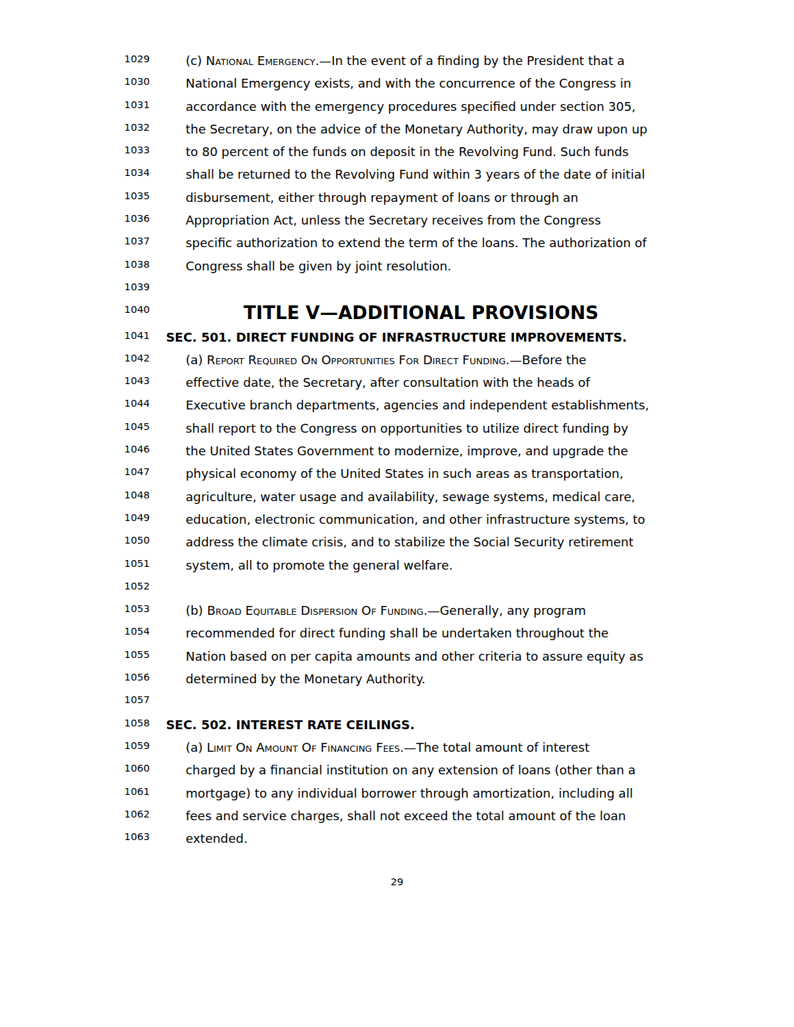1029
(c) National Emergency.—In the event of a finding by the President that a
1030
National Emergency exists, and with the concurrence of the Congress in
1031
accordance with the emergency procedures specified under section 305,
1032
the Secretary, on the advice of the Monetary Authority, may draw upon up
1033
to 80 percent of the funds on deposit in the Revolving Fund. Such funds
1034
shall be returned to the Revolving Fund within 3 years of the date of initial
1035
disbursement, either through repayment of loans or through an
1036
Appropriation Act, unless the Secretary receives from the Congress
1037
specific authorization to extend the term of the loans. The authorization of
1038
Congress shall be given by joint resolution.
1039
1040
TITLE V—ADDITIONAL PROVISIONS
1041
SEC. 501. DIRECT FUNDING OF INFRASTRUCTURE IMPROVEMENTS.
1042
(a) Report Required On Opportunities For Direct Funding.—Before the
1043
effective date, the Secretary, after consultation with the heads of
1044
Executive branch departments, agencies and independent establishments,
1045
shall report to the Congress on opportunities to utilize direct funding by
1046
the United States Government to modernize, improve, and upgrade the
1047
physical economy of the United States in such areas as transportation,
1048
agriculture, water usage and availability, sewage systems, medical care,
1049
education, electronic communication, and other infrastructure systems, to
1050
address the climate crisis, and to stabilize the Social Security retirement
1051
system, all to promote the general welfare.
1052
1053
(b) Broad Equitable Dispersion Of Funding.—Generally, any program
1054
recommended for direct funding shall be undertaken throughout the
1055
Nation based on per capita amounts and other criteria to assure equity as
1056
determined by the Monetary Authority.
1057
1058
SEC. 502. INTEREST RATE CEILINGS.
1059
(a) Limit On Amount Of Financing Fees.—The total amount of interest
1060
charged by a financial institution on any extension of loans (other than a
1061
mortgage) to any individual borrower through amortization, including all
1062
fees and service charges, shall not exceed the total amount of the loan
1063
extended.
29